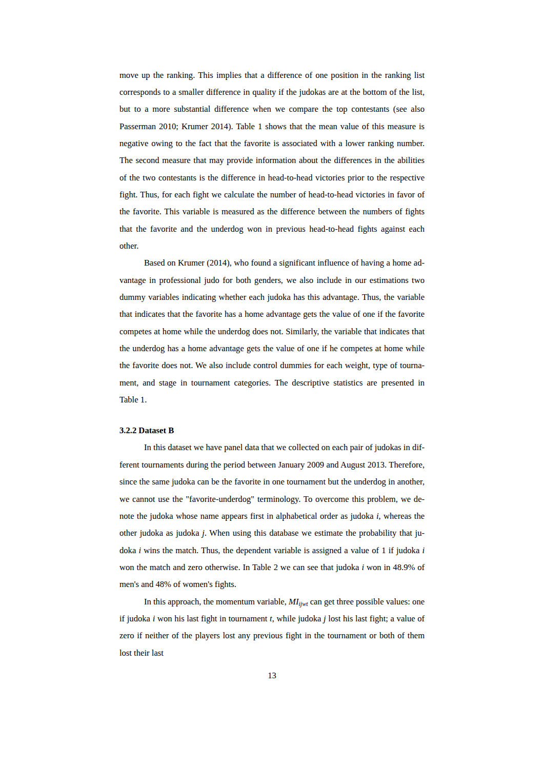move up the ranking. This implies that a difference of one position in the ranking list corresponds to a smaller difference in quality if the judokas are at the bottom of the list, but to a more substantial difference when we compare the top contestants (see also Passerman 2010; Krumer 2014). Table 1 shows that the mean value of this measure is negative owing to the fact that the favorite is associated with a lower ranking number. The second measure that may provide information about the differences in the abilities of the two contestants is the difference in head-to-head victories prior to the respective fight. Thus, for each fight we calculate the number of head-to-head victories in favor of the favorite. This variable is measured as the difference between the numbers of fights that the favorite and the underdog won in previous head-to-head fights against each other.
Based on Krumer (2014), who found a significant influence of having a home advantage in professional judo for both genders, we also include in our estimations two dummy variables indicating whether each judoka has this advantage. Thus, the variable that indicates that the favorite has a home advantage gets the value of one if the favorite competes at home while the underdog does not. Similarly, the variable that indicates that the underdog has a home advantage gets the value of one if he competes at home while the favorite does not. We also include control dummies for each weight, type of tournament, and stage in tournament categories. The descriptive statistics are presented in Table 1.
3.2.2 Dataset B
In this dataset we have panel data that we collected on each pair of judokas in different tournaments during the period between January 2009 and August 2013. Therefore, since the same judoka can be the favorite in one tournament but the underdog in another, we cannot use the "favorite-underdog" terminology. To overcome this problem, we denote the judoka whose name appears first in alphabetical order as judoka i, whereas the other judoka as judoka j. When using this database we estimate the probability that judoka i wins the match. Thus, the dependent variable is assigned a value of 1 if judoka i won the match and zero otherwise. In Table 2 we can see that judoka i won in 48.9% of men's and 48% of women's fights.
In this approach, the momentum variable, MIijwt can get three possible values: one if judoka i won his last fight in tournament t, while judoka j lost his last fight; a value of zero if neither of the players lost any previous fight in the tournament or both of them lost their last
13